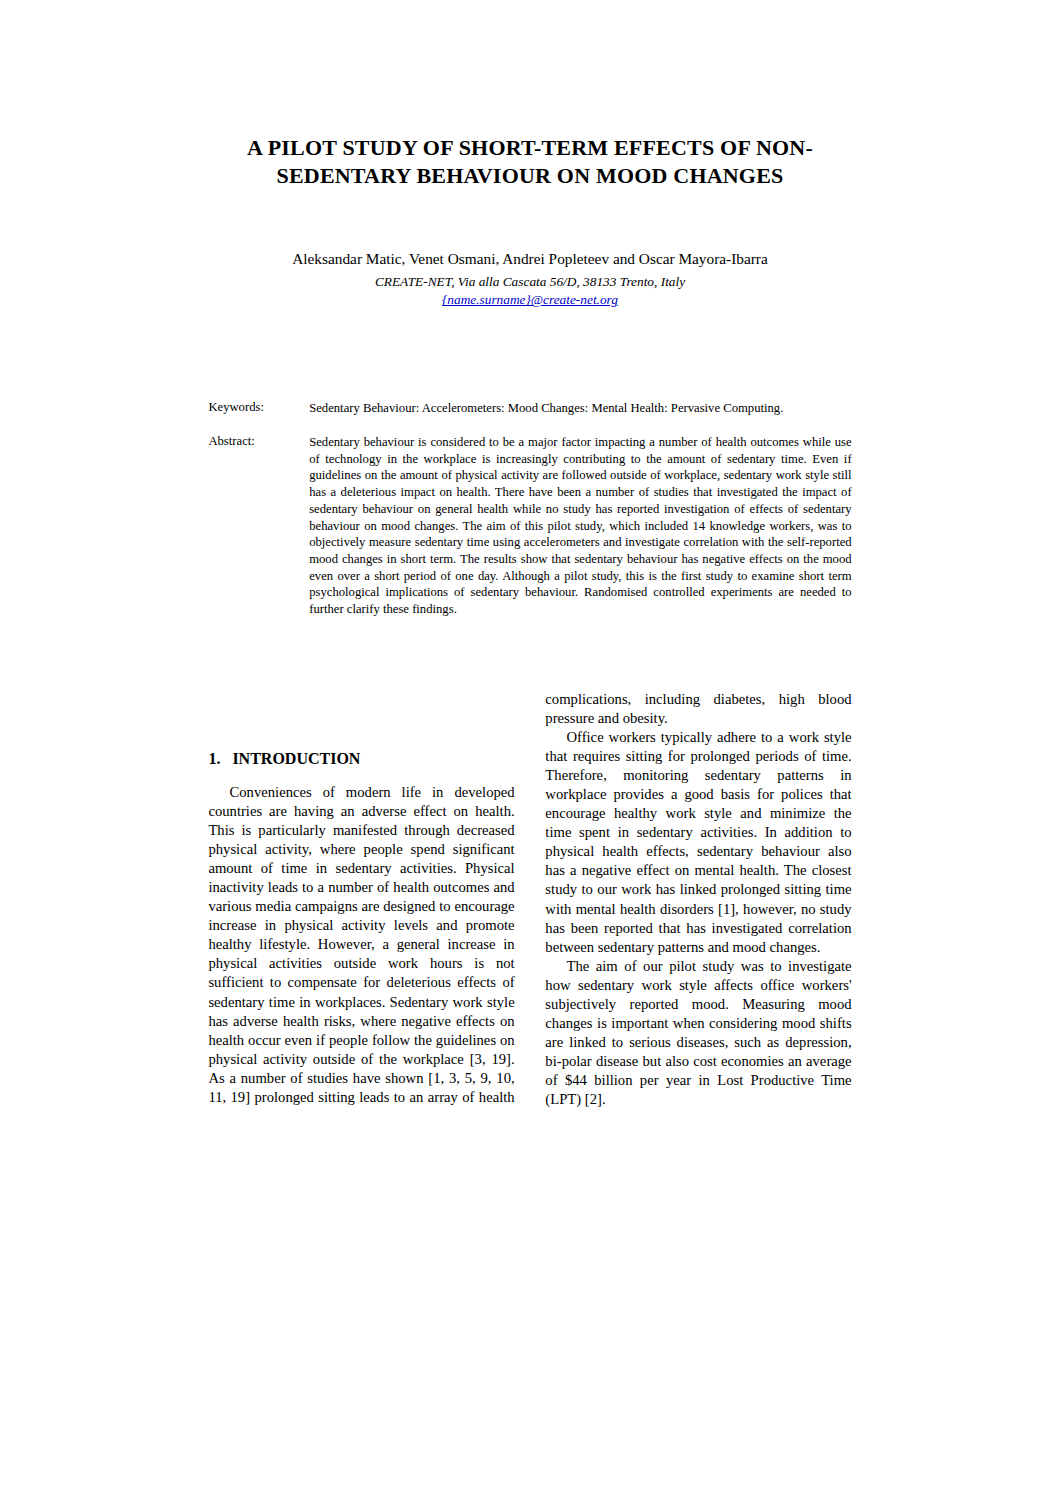A Pilot Study of Short-Term Effects of Non-Sedentary Behaviour on Mood Changes
Aleksandar Matic, Venet Osmani, Andrei Popleteev and Oscar Mayora-Ibarra
CREATE-NET, Via alla Cascata 56/D, 38133 Trento, Italy
{name.surname}@create-net.org
Keywords:
Sedentary Behaviour: Accelerometers: Mood Changes: Mental Health: Pervasive Computing.
Abstract:
Sedentary behaviour is considered to be a major factor impacting a number of health outcomes while use of technology in the workplace is increasingly contributing to the amount of sedentary time. Even if guidelines on the amount of physical activity are followed outside of workplace, sedentary work style still has a deleterious impact on health. There have been a number of studies that investigated the impact of sedentary behaviour on general health while no study has reported investigation of effects of sedentary behaviour on mood changes. The aim of this pilot study, which included 14 knowledge workers, was to objectively measure sedentary time using accelerometers and investigate correlation with the self-reported mood changes in short term. The results show that sedentary behaviour has negative effects on the mood even over a short period of one day. Although a pilot study, this is the first study to examine short term psychological implications of sedentary behaviour. Randomised controlled experiments are needed to further clarify these findings.
1. Introduction
Conveniences of modern life in developed countries are having an adverse effect on health. This is particularly manifested through decreased physical activity, where people spend significant amount of time in sedentary activities. Physical inactivity leads to a number of health outcomes and various media campaigns are designed to encourage increase in physical activity levels and promote healthy lifestyle. However, a general increase in physical activities outside work hours is not sufficient to compensate for deleterious effects of sedentary time in workplaces. Sedentary work style has adverse health risks, where negative effects on health occur even if people follow the guidelines on physical activity outside of the workplace [3, 19]. As a number of studies have shown [1, 3, 5, 9, 10, 11, 19] prolonged sitting leads to an array of health complications, including diabetes, high blood pressure and obesity.
Office workers typically adhere to a work style that requires sitting for prolonged periods of time. Therefore, monitoring sedentary patterns in workplace provides a good basis for polices that encourage healthy work style and minimize the time spent in sedentary activities. In addition to physical health effects, sedentary behaviour also has a negative effect on mental health. The closest study to our work has linked prolonged sitting time with mental health disorders [1], however, no study has been reported that has investigated correlation between sedentary patterns and mood changes.
The aim of our pilot study was to investigate how sedentary work style affects office workers' subjectively reported mood. Measuring mood changes is important when considering mood shifts are linked to serious diseases, such as depression, bi-polar disease but also cost economies an average of $44 billion per year in Lost Productive Time (LPT) [2].